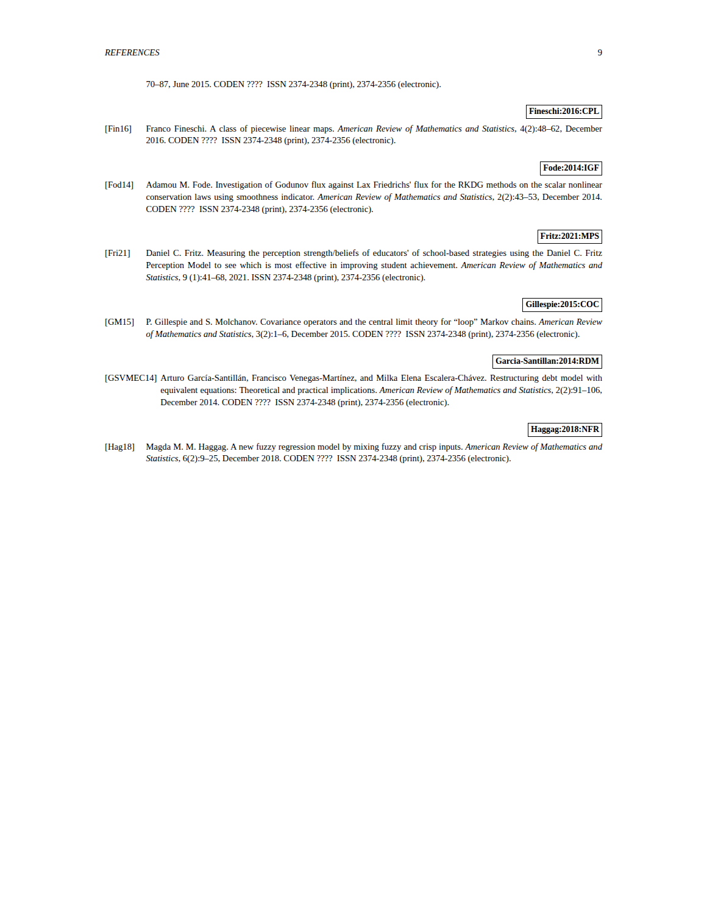REFERENCES 9
70–87, June 2015. CODEN ???? ISSN 2374-2348 (print), 2374-2356 (electronic).
Fineschi:2016:CPL
[Fin16]
Franco Fineschi. A class of piecewise linear maps. American Review of Mathematics and Statistics, 4(2):48–62, December 2016. CODEN ???? ISSN 2374-2348 (print), 2374-2356 (electronic).
Fode:2014:IGF
[Fod14]
Adamou M. Fode. Investigation of Godunov flux against Lax Friedrichs' flux for the RKDG methods on the scalar nonlinear conservation laws using smoothness indicator. American Review of Mathematics and Statistics, 2(2):43–53, December 2014. CODEN ???? ISSN 2374-2348 (print), 2374-2356 (electronic).
Fritz:2021:MPS
[Fri21]
Daniel C. Fritz. Measuring the perception strength/beliefs of educators' of school-based strategies using the Daniel C. Fritz Perception Model to see which is most effective in improving student achievement. American Review of Mathematics and Statistics, 9 (1):41–68, 2021. ISSN 2374-2348 (print), 2374-2356 (electronic).
Gillespie:2015:COC
[GM15]
P. Gillespie and S. Molchanov. Covariance operators and the central limit theory for “loop” Markov chains. American Review of Mathematics and Statistics, 3(2):1–6, December 2015. CODEN ???? ISSN 2374-2348 (print), 2374-2356 (electronic).
Garcia-Santillan:2014:RDM
[GSVMEC14]
Arturo García-Santillán, Francisco Venegas-Martínez, and Milka Elena Escalera-Chávez. Restructuring debt model with equivalent equations: Theoretical and practical implications. American Review of Mathematics and Statistics, 2(2):91–106, December 2014. CODEN ???? ISSN 2374-2348 (print), 2374-2356 (electronic).
Haggag:2018:NFR
[Hag18]
Magda M. M. Haggag. A new fuzzy regression model by mixing fuzzy and crisp inputs. American Review of Mathematics and Statistics, 6(2):9–25, December 2018. CODEN ???? ISSN 2374-2348 (print), 2374-2356 (electronic).